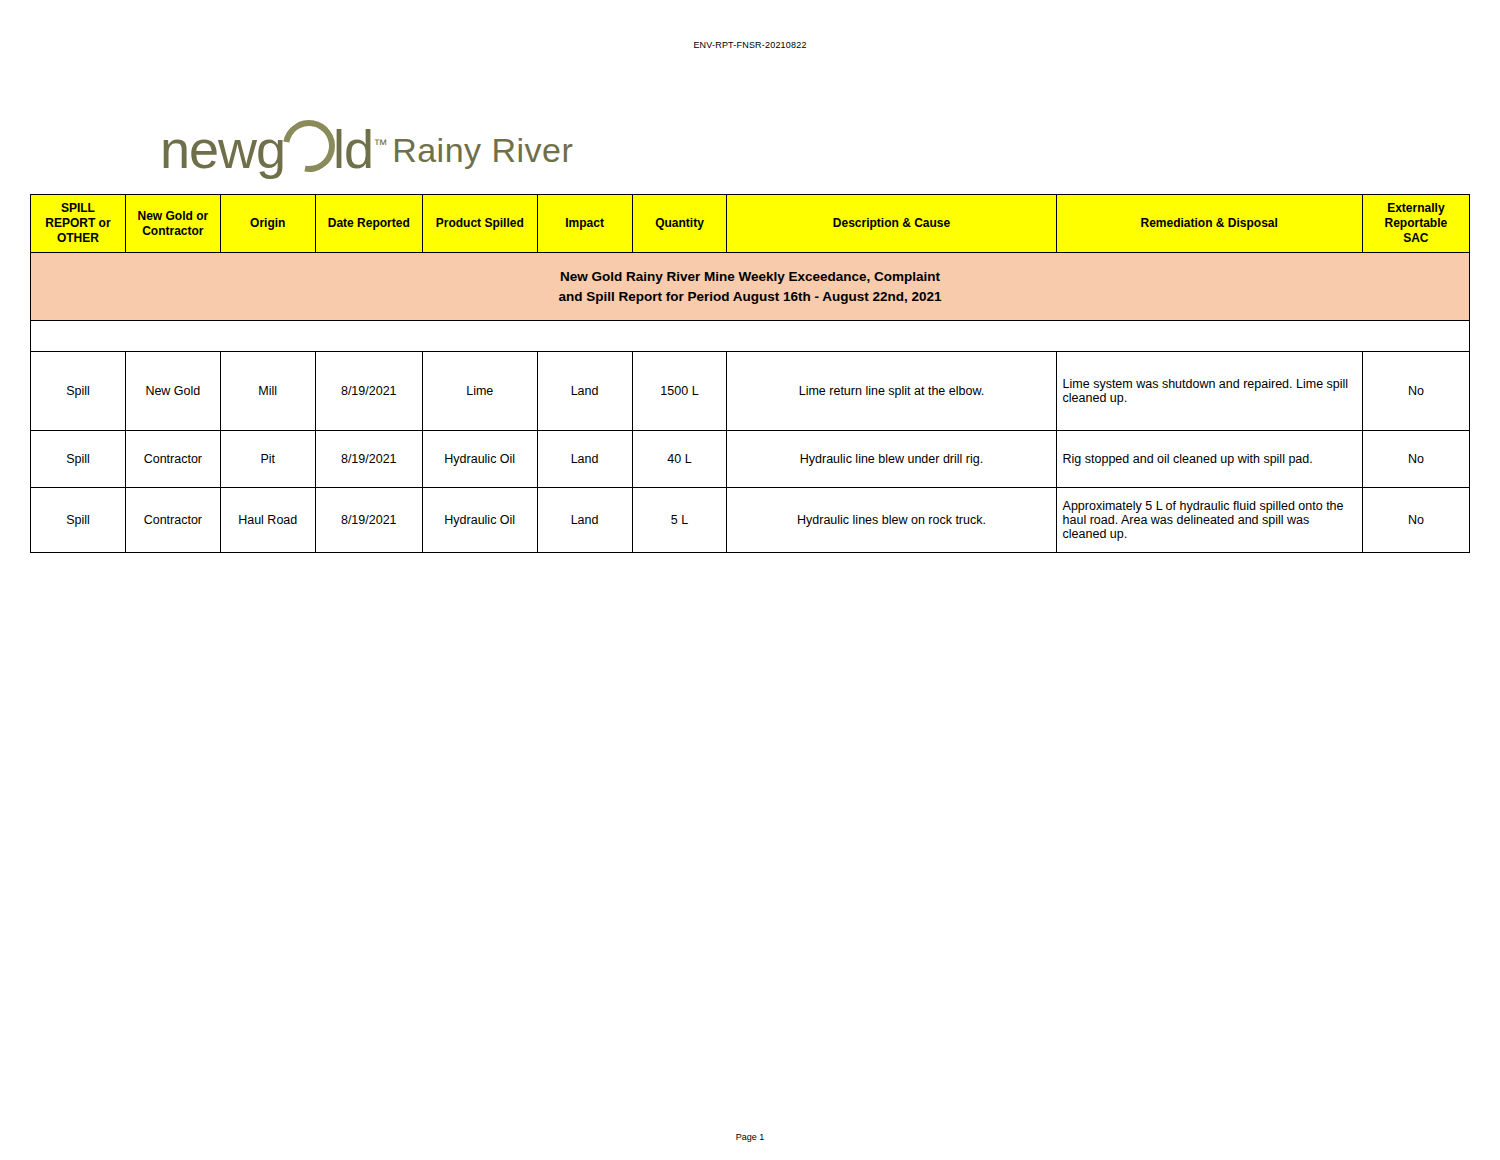ENV-RPT-FNSR-20210822
newg ld™
Rainy River
| New Gold Rainy River Mine Weekly Exceedance, Complaint and Spill Report for Period August 16th - August 22nd, 2021 |
| SPILL REPORT or OTHER | New Gold or Contractor | Origin | Date Reported | Product Spilled | Impact | Quantity | Description & Cause | Remediation & Disposal | Externally Reportable SAC |
| Spill | New Gold | Mill | 8/19/2021 | Lime | Land | 1500 L | Lime return line split at the elbow. | Lime system was shutdown and repaired. Lime spill cleaned up. | No |
| Spill | Contractor | Pit | 8/19/2021 | Hydraulic Oil | Land | 40 L | Hydraulic line blew under drill rig. | Rig stopped and oil cleaned up with spill pad. | No |
| Spill | Contractor | Haul Road | 8/19/2021 | Hydraulic Oil | Land | 5 L | Hydraulic lines blew on rock truck. | Approximately 5 L of hydraulic fluid spilled onto the haul road. Area was delineated and spill was cleaned up. | No |
Page 1